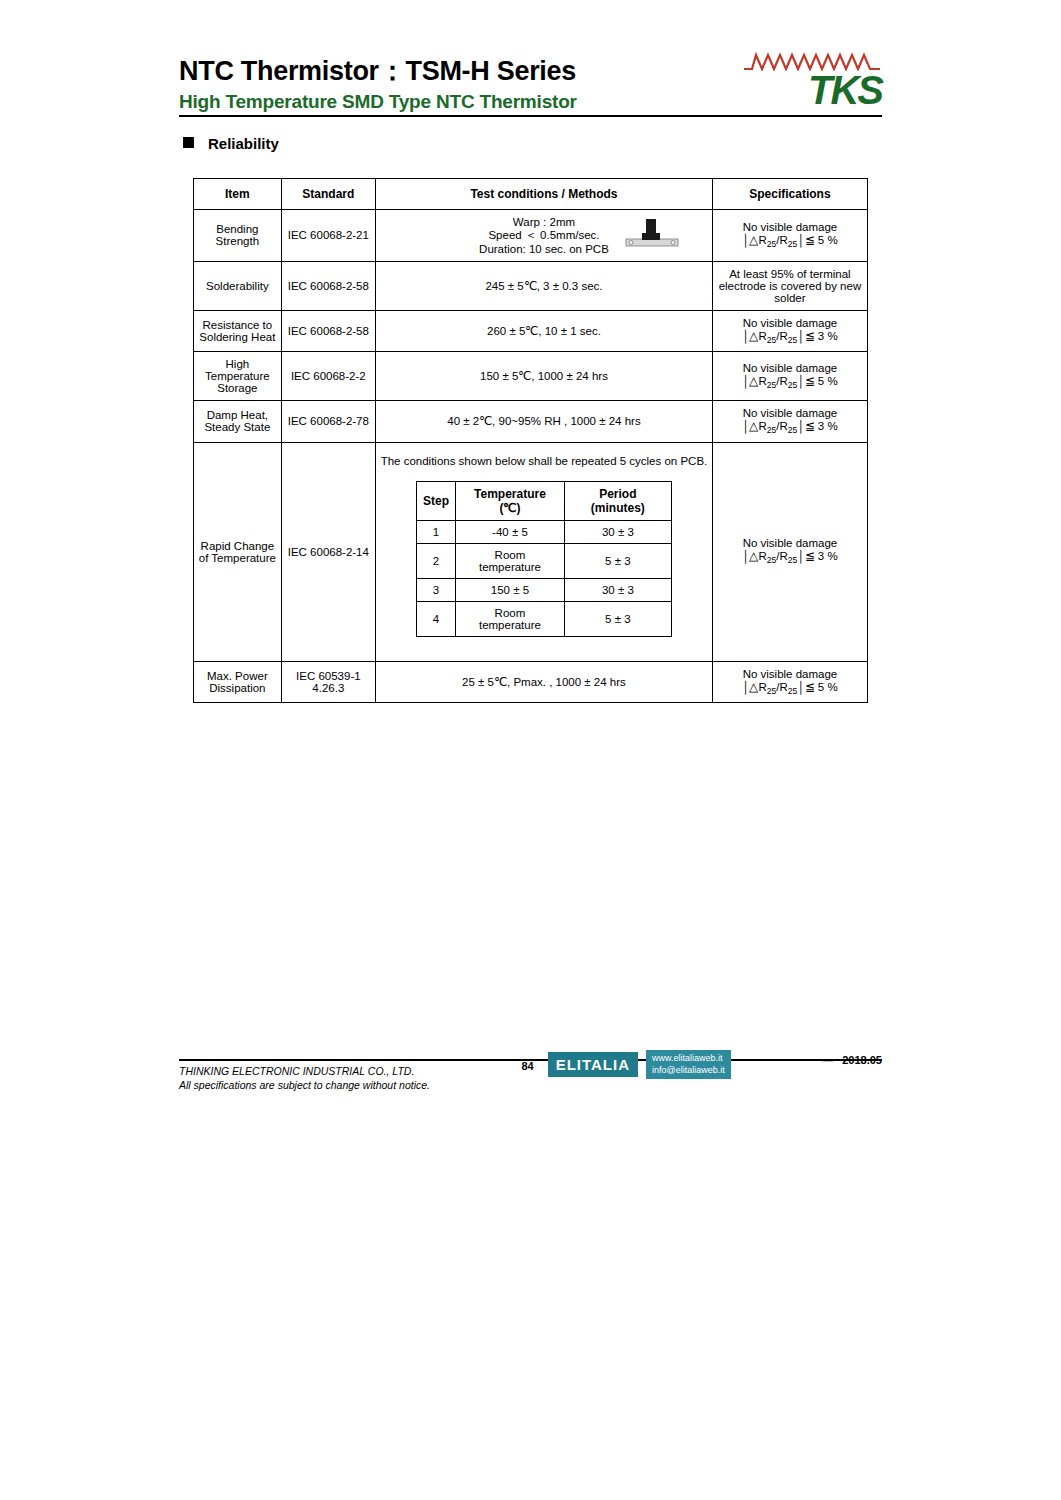TKS
NTC Thermistor：TSM-H Series
High Temperature SMD Type NTC Thermistor
Reliability
| Item | Standard | Test conditions / Methods | Specifications |
| --- | --- | --- | --- |
| Bending Strength | IEC 60068-2-21 | Warp : 2mm Speed ＜ 0.5mm/sec. Duration: 10 sec. on PCB | No visible damage │△R 25 /R 25 │≦ 5 % |
| Solderability | IEC 60068-2-58 | 245 ± 5℃, 3 ± 0.3 sec. | At least 95% of terminal electrode is covered by new solder |
| Resistance to Soldering Heat | IEC 60068-2-58 | 260 ± 5℃, 10 ± 1 sec. | No visible damage │△R 25 /R 25 │≦ 3 % |
| High Temperature Storage | IEC 60068-2-2 | 150 ± 5℃, 1000 ± 24 hrs | No visible damage │△R 25 /R 25 │≦ 5 % |
| Damp Heat, Steady State | IEC 60068-2-78 | 40 ± 2℃, 90~95% RH , 1000 ± 24 hrs | No visible damage │△R 25 /R 25 │≦ 3 % |
| Rapid Change of Temperature | IEC 60068-2-14 | The conditions shown below shall be repeated 5 cycles on PCB. / Step / Temperature (℃) / Period (minutes) / / --- / --- / --- / / 1 / -40 ± 5 / 30 ± 3 / / 2 / Room temperature / 5 ± 3 / / 3 / 150 ± 5 / 30 ± 3 / / 4 / Room temperature / 5 ± 3 / | No visible damage │△R 25 /R 25 │≦ 3 % |
| Max. Power Dissipation | IEC 60539-1 4.26.3 | 25 ± 5℃, Pmax. , 1000 ± 24 hrs | No visible damage │△R 25 /R 25 │≦ 5 % |
THINKING ELECTRONIC INDUSTRIAL CO., LTD.
All specifications are subject to change without notice.
84 ELITALIA www.elitaliaweb.it
info@elitaliaweb.it
— 2018.05